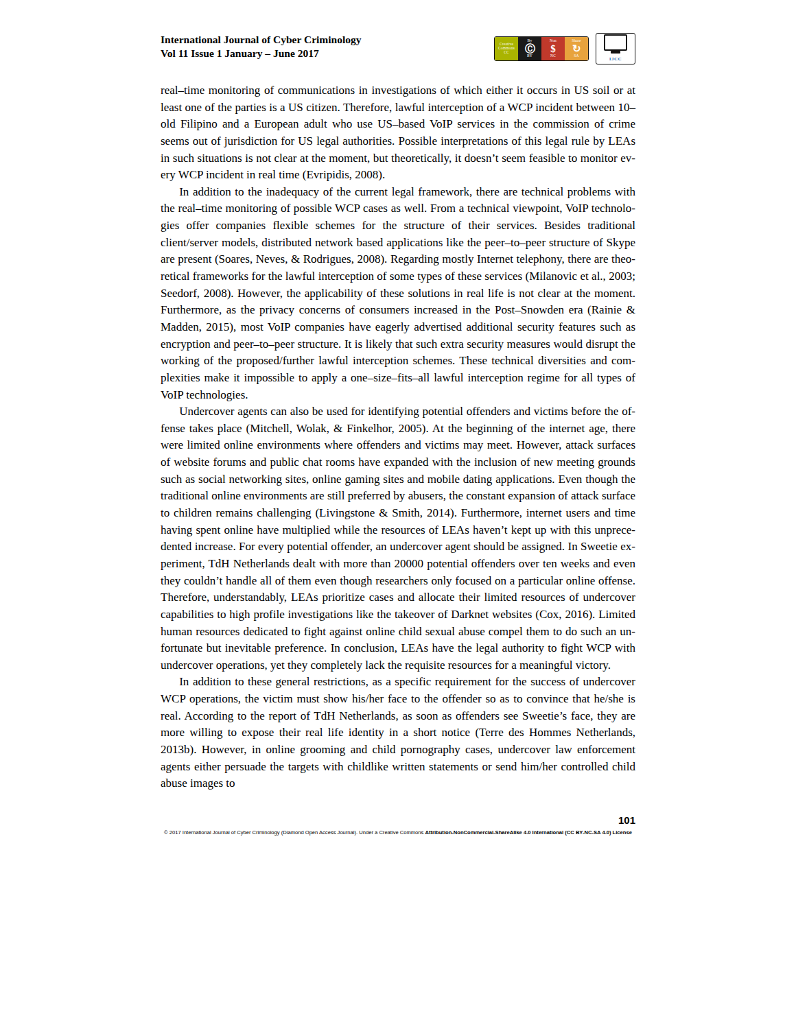International Journal of Cyber Criminology Vol 11 Issue 1 January – June 2017
Creative Commons CC
ByⒸBY
Non$NC
Share↻SA
IJCC
real–time monitoring of communications in investigations of which either it occurs in US soil or at least one of the parties is a US citizen. Therefore, lawful interception of a WCP incident between 10–old Filipino and a European adult who use US–based VoIP services in the commission of crime seems out of jurisdiction for US legal authorities. Possible interpretations of this legal rule by LEAs in such situations is not clear at the moment, but theoretically, it doesn’t seem feasible to monitor every WCP incident in real time (Evripidis, 2008).
In addition to the inadequacy of the current legal framework, there are technical problems with the real–time monitoring of possible WCP cases as well. From a technical viewpoint, VoIP technologies offer companies flexible schemes for the structure of their services. Besides traditional client/server models, distributed network based applications like the peer–to–peer structure of Skype are present (Soares, Neves, & Rodrigues, 2008). Regarding mostly Internet telephony, there are theoretical frameworks for the lawful interception of some types of these services (Milanovic et al., 2003; Seedorf, 2008). However, the applicability of these solutions in real life is not clear at the moment. Furthermore, as the privacy concerns of consumers increased in the Post–Snowden era (Rainie & Madden, 2015), most VoIP companies have eagerly advertised additional security features such as encryption and peer–to–peer structure. It is likely that such extra security measures would disrupt the working of the proposed/further lawful interception schemes. These technical diversities and complexities make it impossible to apply a one–size–fits–all lawful interception regime for all types of VoIP technologies.
Undercover agents can also be used for identifying potential offenders and victims before the offense takes place (Mitchell, Wolak, & Finkelhor, 2005). At the beginning of the internet age, there were limited online environments where offenders and victims may meet. However, attack surfaces of website forums and public chat rooms have expanded with the inclusion of new meeting grounds such as social networking sites, online gaming sites and mobile dating applications. Even though the traditional online environments are still preferred by abusers, the constant expansion of attack surface to children remains challenging (Livingstone & Smith, 2014). Furthermore, internet users and time having spent online have multiplied while the resources of LEAs haven’t kept up with this unprecedented increase. For every potential offender, an undercover agent should be assigned. In Sweetie experiment, TdH Netherlands dealt with more than 20000 potential offenders over ten weeks and even they couldn’t handle all of them even though researchers only focused on a particular online offense. Therefore, understandably, LEAs prioritize cases and allocate their limited resources of undercover capabilities to high profile investigations like the takeover of Darknet websites (Cox, 2016). Limited human resources dedicated to fight against online child sexual abuse compel them to do such an unfortunate but inevitable preference. In conclusion, LEAs have the legal authority to fight WCP with undercover operations, yet they completely lack the requisite resources for a meaningful victory.
In addition to these general restrictions, as a specific requirement for the success of undercover WCP operations, the victim must show his/her face to the offender so as to convince that he/she is real. According to the report of TdH Netherlands, as soon as offenders see Sweetie’s face, they are more willing to expose their real life identity in a short notice (Terre des Hommes Netherlands, 2013b). However, in online grooming and child pornography cases, undercover law enforcement agents either persuade the targets with childlike written statements or send him/her controlled child abuse images to
101
© 2017 International Journal of Cyber Criminology (Diamond Open Access Journal). Under a Creative Commons Attribution-NonCommercial-ShareAlike 4.0 International (CC BY-NC-SA 4.0) License